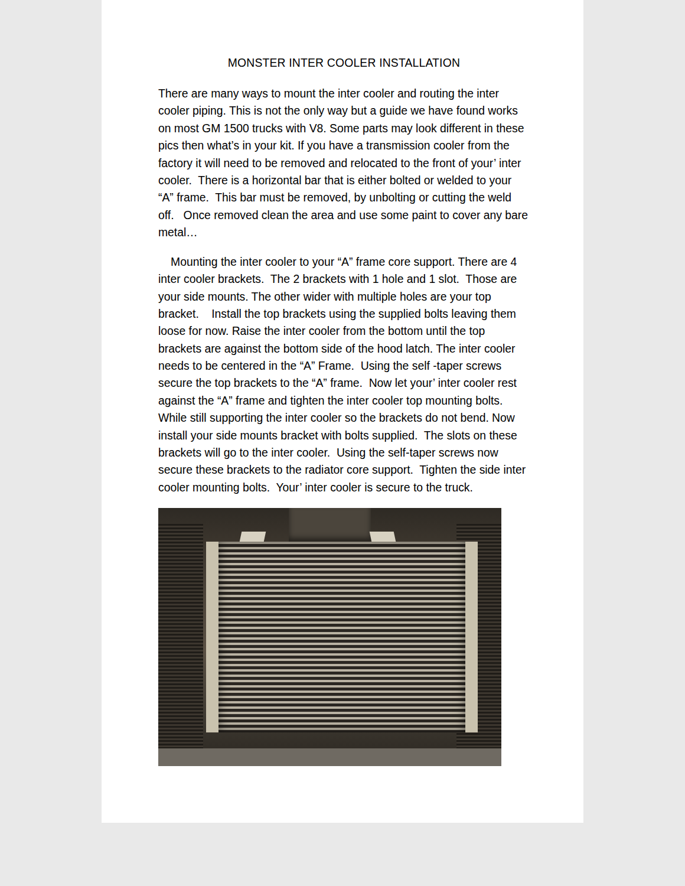MONSTER INTER COOLER INSTALLATION
There are many ways to mount the inter cooler and routing the inter cooler piping. This is not the only way but a guide we have found works on most GM 1500 trucks with V8. Some parts may look different in these pics then what’s in your kit. If you have a transmission cooler from the factory it will need to be removed and relocated to the front of your’ inter cooler. There is a horizontal bar that is either bolted or welded to your “A” frame. This bar must be removed, by unbolting or cutting the weld off. Once removed clean the area and use some paint to cover any bare metal…
Mounting the inter cooler to your “A” frame core support. There are 4 inter cooler brackets. The 2 brackets with 1 hole and 1 slot. Those are your side mounts. The other wider with multiple holes are your top bracket. Install the top brackets using the supplied bolts leaving them loose for now. Raise the inter cooler from the bottom until the top brackets are against the bottom side of the hood latch. The inter cooler needs to be centered in the “A” Frame. Using the self -taper screws secure the top brackets to the “A” frame. Now let your’ inter cooler rest against the “A” frame and tighten the inter cooler top mounting bolts. While still supporting the inter cooler so the brackets do not bend. Now install your side mounts bracket with bolts supplied. The slots on these brackets will go to the inter cooler. Using the self-taper screws now secure these brackets to the radiator core support. Tighten the side inter cooler mounting bolts. Your’ inter cooler is secure to the truck.